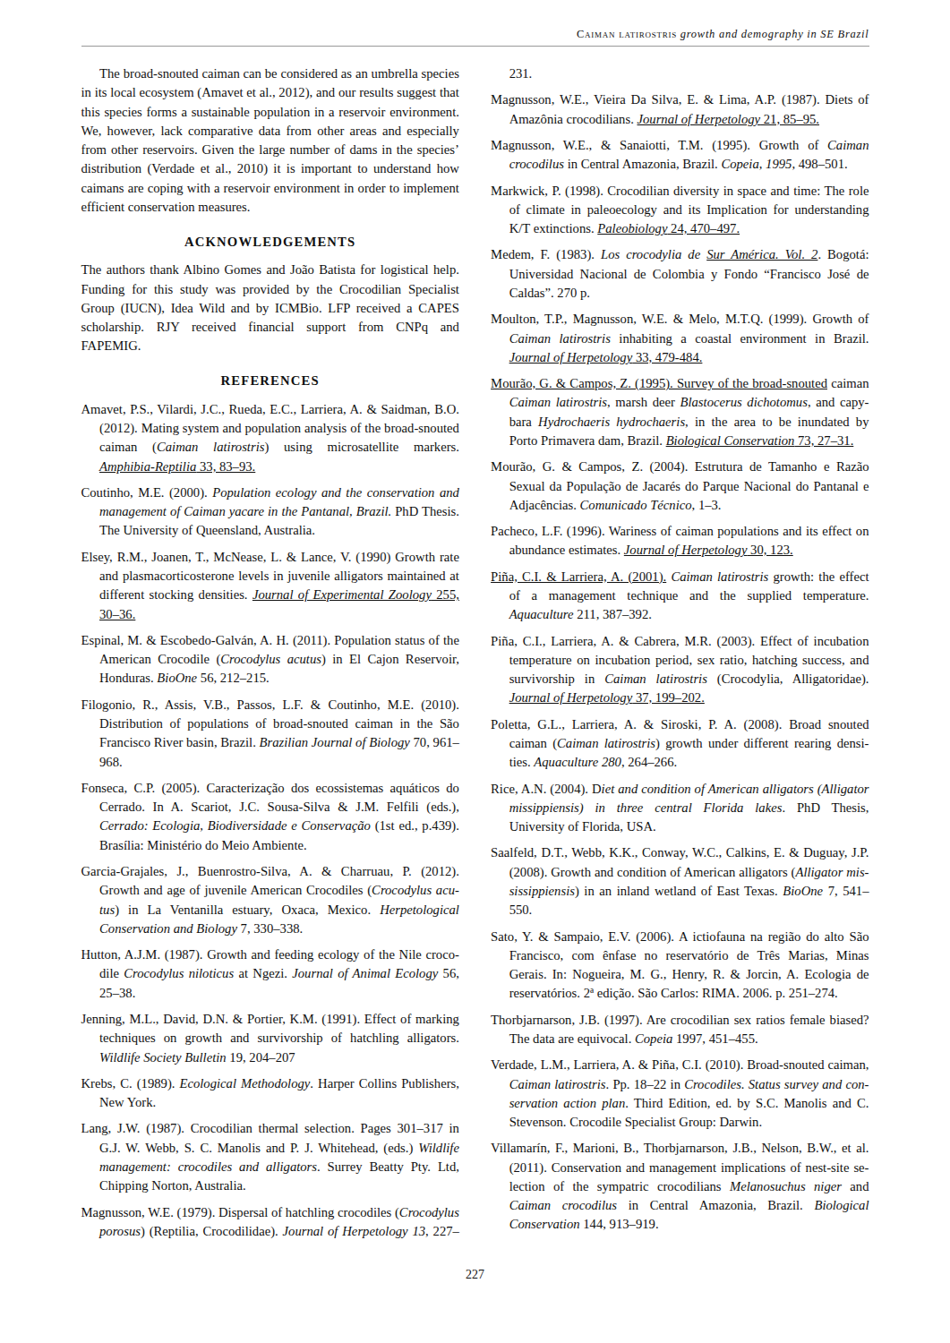Caiman latirostris growth and demography in SE Brazil
The broad-snouted caiman can be considered as an umbrella species in its local ecosystem (Amavet et al., 2012), and our results suggest that this species forms a sustainable population in a reservoir environment. We, however, lack comparative data from other areas and especially from other reservoirs. Given the large number of dams in the species’ distribution (Verdade et al., 2010) it is important to understand how caimans are coping with a reservoir environment in order to implement efficient conservation measures.
Acknowledgements
The authors thank Albino Gomes and João Batista for logistical help. Funding for this study was provided by the Crocodilian Specialist Group (IUCN), Idea Wild and by ICMBio. LFP received a CAPES scholarship. RJY received financial support from CNPq and FAPEMIG.
References
Amavet, P.S., Vilardi, J.C., Rueda, E.C., Larriera, A. & Saidman, B.O. (2012). Mating system and population analysis of the broad-snouted caiman (Caiman latirostris) using microsatellite markers. Amphibia-Reptilia 33, 83–93.
Coutinho, M.E. (2000). Population ecology and the conservation and management of Caiman yacare in the Pantanal, Brazil. PhD Thesis. The University of Queensland, Australia.
Elsey, R.M., Joanen, T., McNease, L. & Lance, V. (1990) Growth rate and plasmacorticosterone levels in juvenile alligators maintained at different stocking densities. Journal of Experimental Zoology 255, 30–36.
Espinal, M. & Escobedo-Galván, A. H. (2011). Population status of the American Crocodile (Crocodylus acutus) in El Cajon Reservoir, Honduras. BioOne 56, 212–215.
Filogonio, R., Assis, V.B., Passos, L.F. & Coutinho, M.E. (2010). Distribution of populations of broad-snouted caiman in the São Francisco River basin, Brazil. Brazilian Journal of Biology 70, 961–968.
Fonseca, C.P. (2005). Caracterização dos ecossistemas aquáticos do Cerrado. In A. Scariot, J.C. Sousa-Silva & J.M. Felfili (eds.), Cerrado: Ecologia, Biodiversidade e Conservação (1st ed., p.439). Brasília: Ministério do Meio Ambiente.
Garcia-Grajales, J., Buenrostro-Silva, A. & Charruau, P. (2012). Growth and age of juvenile American Crocodiles (Crocodylus acutus) in La Ventanilla estuary, Oxaca, Mexico. Herpetological Conservation and Biology 7, 330–338.
Hutton, A.J.M. (1987). Growth and feeding ecology of the Nile crocodile Crocodylus niloticus at Ngezi. Journal of Animal Ecology 56, 25–38.
Jenning, M.L., David, D.N. & Portier, K.M. (1991). Effect of marking techniques on growth and survivorship of hatchling alligators. Wildlife Society Bulletin 19, 204–207
Krebs, C. (1989). Ecological Methodology. Harper Collins Publishers, New York.
Lang, J.W. (1987). Crocodilian thermal selection. Pages 301–317 in G.J. W. Webb, S. C. Manolis and P. J. Whitehead, (eds.) Wildlife management: crocodiles and alligators. Surrey Beatty Pty. Ltd, Chipping Norton, Australia.
Magnusson, W.E. (1979). Dispersal of hatchling crocodiles (Crocodylus porosus) (Reptilia, Crocodilidae). Journal of Herpetology 13, 227–231.
Magnusson, W.E., Vieira Da Silva, E. & Lima, A.P. (1987). Diets of Amazônia crocodilians. Journal of Herpetology 21, 85–95.
Magnusson, W.E., & Sanaiotti, T.M. (1995). Growth of Caiman crocodilus in Central Amazonia, Brazil. Copeia, 1995, 498–501.
Markwick, P. (1998). Crocodilian diversity in space and time: The role of climate in paleoecology and its Implication for understanding K/T extinctions. Paleobiology 24, 470–497.
Medem, F. (1983). Los crocodylia de Sur América. Vol. 2. Bogotá: Universidad Nacional de Colombia y Fondo “Francisco José de Caldas”. 270 p.
Moulton, T.P., Magnusson, W.E. & Melo, M.T.Q. (1999). Growth of Caiman latirostris inhabiting a coastal environment in Brazil. Journal of Herpetology 33, 479-484.
Mourão, G. & Campos, Z. (1995). Survey of the broad-snouted caiman Caiman latirostris, marsh deer Blastocerus dichotomus, and capybara Hydrochaeris hydrochaeris, in the area to be inundated by Porto Primavera dam, Brazil. Biological Conservation 73, 27–31.
Mourão, G. & Campos, Z. (2004). Estrutura de Tamanho e Razão Sexual da População de Jacarés do Parque Nacional do Pantanal e Adjacências. Comunicado Técnico, 1–3.
Pacheco, L.F. (1996). Wariness of caiman populations and its effect on abundance estimates. Journal of Herpetology 30, 123.
Piña, C.I. & Larriera, A. (2001). Caiman latirostris growth: the effect of a management technique and the supplied temperature. Aquaculture 211, 387–392.
Piña, C.I., Larriera, A. & Cabrera, M.R. (2003). Effect of incubation temperature on incubation period, sex ratio, hatching success, and survivorship in Caiman latirostris (Crocodylia, Alligatoridae). Journal of Herpetology 37, 199–202.
Poletta, G.L., Larriera, A. & Siroski, P. A. (2008). Broad snouted caiman (Caiman latirostris) growth under different rearing densities. Aquaculture 280, 264–266.
Rice, A.N. (2004). Diet and condition of American alligators (Alligator missippiensis) in three central Florida lakes. PhD Thesis, University of Florida, USA.
Saalfeld, D.T., Webb, K.K., Conway, W.C., Calkins, E. & Duguay, J.P. (2008). Growth and condition of American alligators (Alligator mississippiensis) in an inland wetland of East Texas. BioOne 7, 541–550.
Sato, Y. & Sampaio, E.V. (2006). A ictiofauna na região do alto São Francisco, com ênfase no reservatório de Três Marias, Minas Gerais. In: Nogueira, M. G., Henry, R. & Jorcin, A. Ecologia de reservatórios. 2ª edição. São Carlos: RIMA. 2006. p. 251–274.
Thorbjarnarson, J.B. (1997). Are crocodilian sex ratios female biased? The data are equivocal. Copeia 1997, 451–455.
Verdade, L.M., Larriera, A. & Piña, C.I. (2010). Broad-snouted caiman, Caiman latirostris. Pp. 18–22 in Crocodiles. Status survey and conservation action plan. Third Edition, ed. by S.C. Manolis and C. Stevenson. Crocodile Specialist Group: Darwin.
Villamarín, F., Marioni, B., Thorbjarnarson, J.B., Nelson, B.W., et al. (2011). Conservation and management implications of nest-site selection of the sympatric crocodilians Melanosuchus niger and Caiman crocodilus in Central Amazonia, Brazil. Biological Conservation 144, 913–919.
227